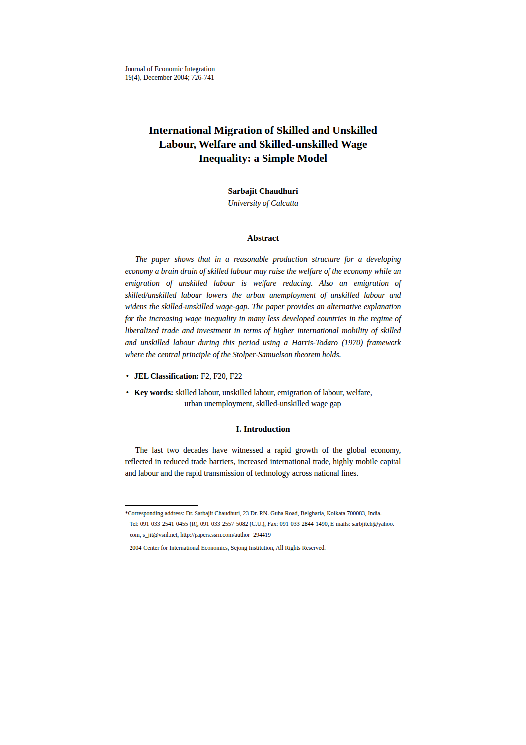Journal of Economic Integration
19(4), December 2004; 726-741
International Migration of Skilled and Unskilled
Labour, Welfare and Skilled-unskilled Wage
Inequality: a Simple Model
Sarbajit Chaudhuri
University of Calcutta
Abstract
The paper shows that in a reasonable production structure for a developing economy a brain drain of skilled labour may raise the welfare of the economy while an emigration of unskilled labour is welfare reducing. Also an emigration of skilled/unskilled labour lowers the urban unemployment of unskilled labour and widens the skilled-unskilled wage-gap. The paper provides an alternative explanation for the increasing wage inequality in many less developed countries in the regime of liberalized trade and investment in terms of higher international mobility of skilled and unskilled labour during this period using a Harris-Todaro (1970) framework where the central principle of the Stolper-Samuelson theorem holds.
JEL Classification: F2, F20, F22
Key words: skilled labour, unskilled labour, emigration of labour, welfare, urban unemployment, skilled-unskilled wage gap
I. Introduction
The last two decades have witnessed a rapid growth of the global economy, reflected in reduced trade barriers, increased international trade, highly mobile capital and labour and the rapid transmission of technology across national lines.
*Corresponding address: Dr. Sarbajit Chaudhuri, 23 Dr. P.N. Guha Road, Belgharia, Kolkata 700083, India.
Tel: 091-033-2541-0455 (R), 091-033-2557-5082 (C.U.), Fax: 091-033-2844-1490, E-mails: sarbjitch@yahoo.
com, s_jit@vsnl.net, http://papers.ssrn.com/author=294419
2004-Center for International Economics, Sejong Institution, All Rights Reserved.